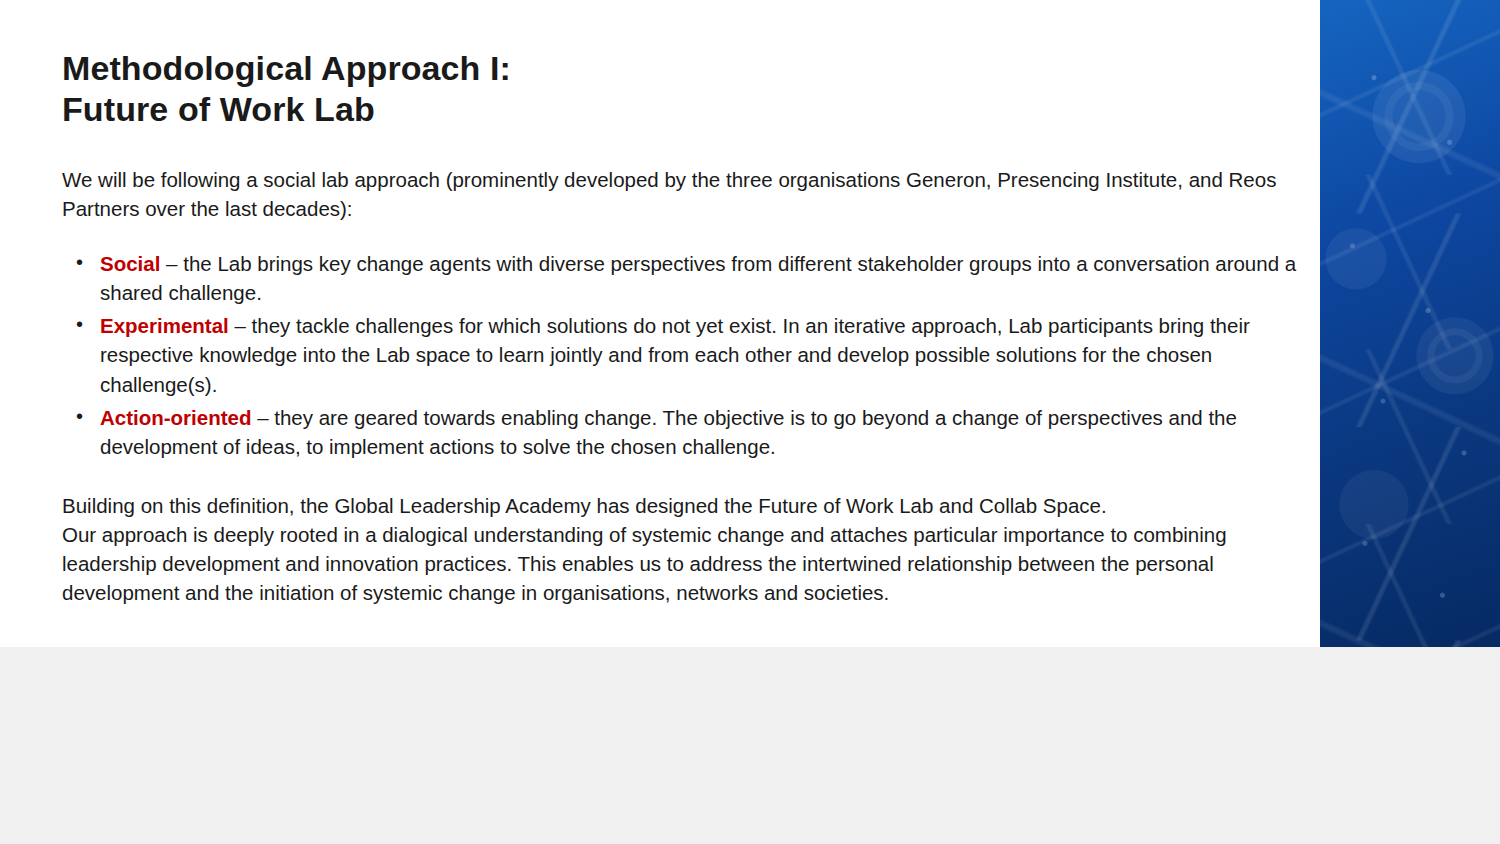Methodological Approach I:
Future of Work Lab
We will be following a social lab approach (prominently developed by the three organisations Generon, Presencing Institute, and Reos Partners over the last decades):
Social – the Lab brings key change agents with diverse perspectives from different stakeholder groups into a conversation around a shared challenge.
Experimental – they tackle challenges for which solutions do not yet exist. In an iterative approach, Lab participants bring their respective knowledge into the Lab space to learn jointly and from each other and develop possible solutions for the chosen challenge(s).
Action-oriented – they are geared towards enabling change. The objective is to go beyond a change of perspectives and the development of ideas, to implement actions to solve the chosen challenge.
Building on this definition, the Global Leadership Academy has designed the Future of Work Lab and Collab Space.
Our approach is deeply rooted in a dialogical understanding of systemic change and attaches particular importance to combining leadership development and innovation practices. This enables us to address the intertwined relationship between the personal development and the initiation of systemic change in organisations, networks and societies.